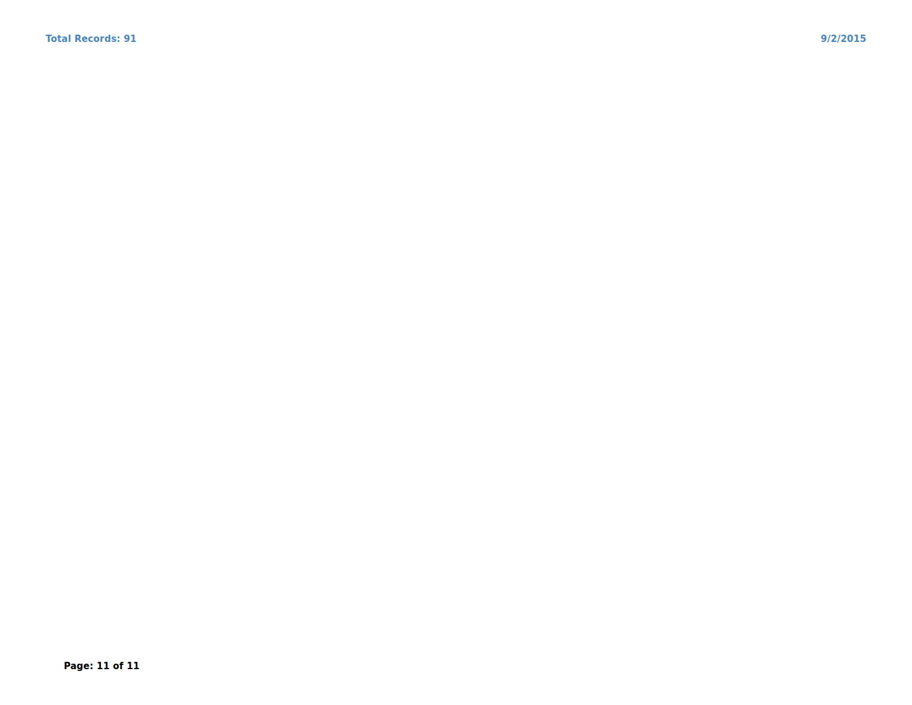Total Records: 91
9/2/2015
Page: 11 of 11